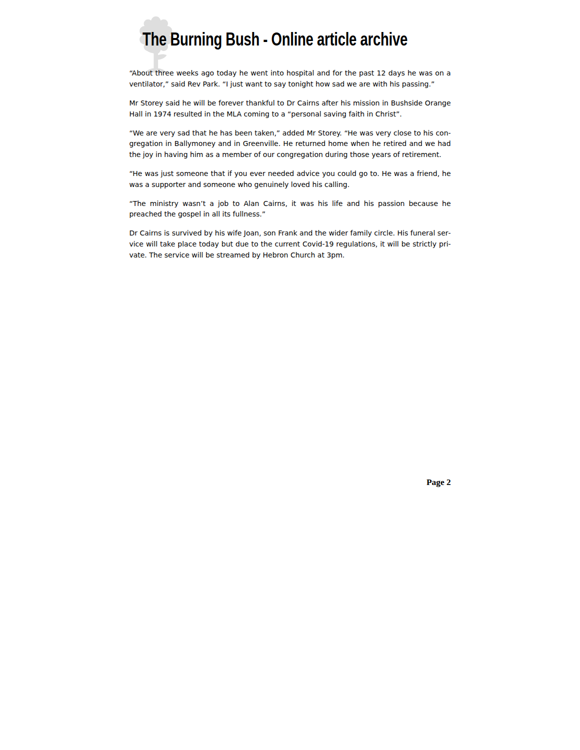The Burning Bush - Online article archive
“About three weeks ago today he went into hospital and for the past 12 days he was on a ventilator,” said Rev Park. “I just want to say tonight how sad we are with his passing.”
Mr Storey said he will be forever thankful to Dr Cairns after his mission in Bushside Orange Hall in 1974 resulted in the MLA coming to a “personal saving faith in Christ”.
“We are very sad that he has been taken,” added Mr Storey. “He was very close to his congregation in Ballymoney and in Greenville. He returned home when he retired and we had the joy in having him as a member of our congregation during those years of retirement.
“He was just someone that if you ever needed advice you could go to. He was a friend, he was a supporter and someone who genuinely loved his calling.
“The ministry wasn’t a job to Alan Cairns, it was his life and his passion because he preached the gospel in all its fullness.”
Dr Cairns is survived by his wife Joan, son Frank and the wider family circle. His funeral service will take place today but due to the current Covid-19 regulations, it will be strictly private. The service will be streamed by Hebron Church at 3pm.
Page 2